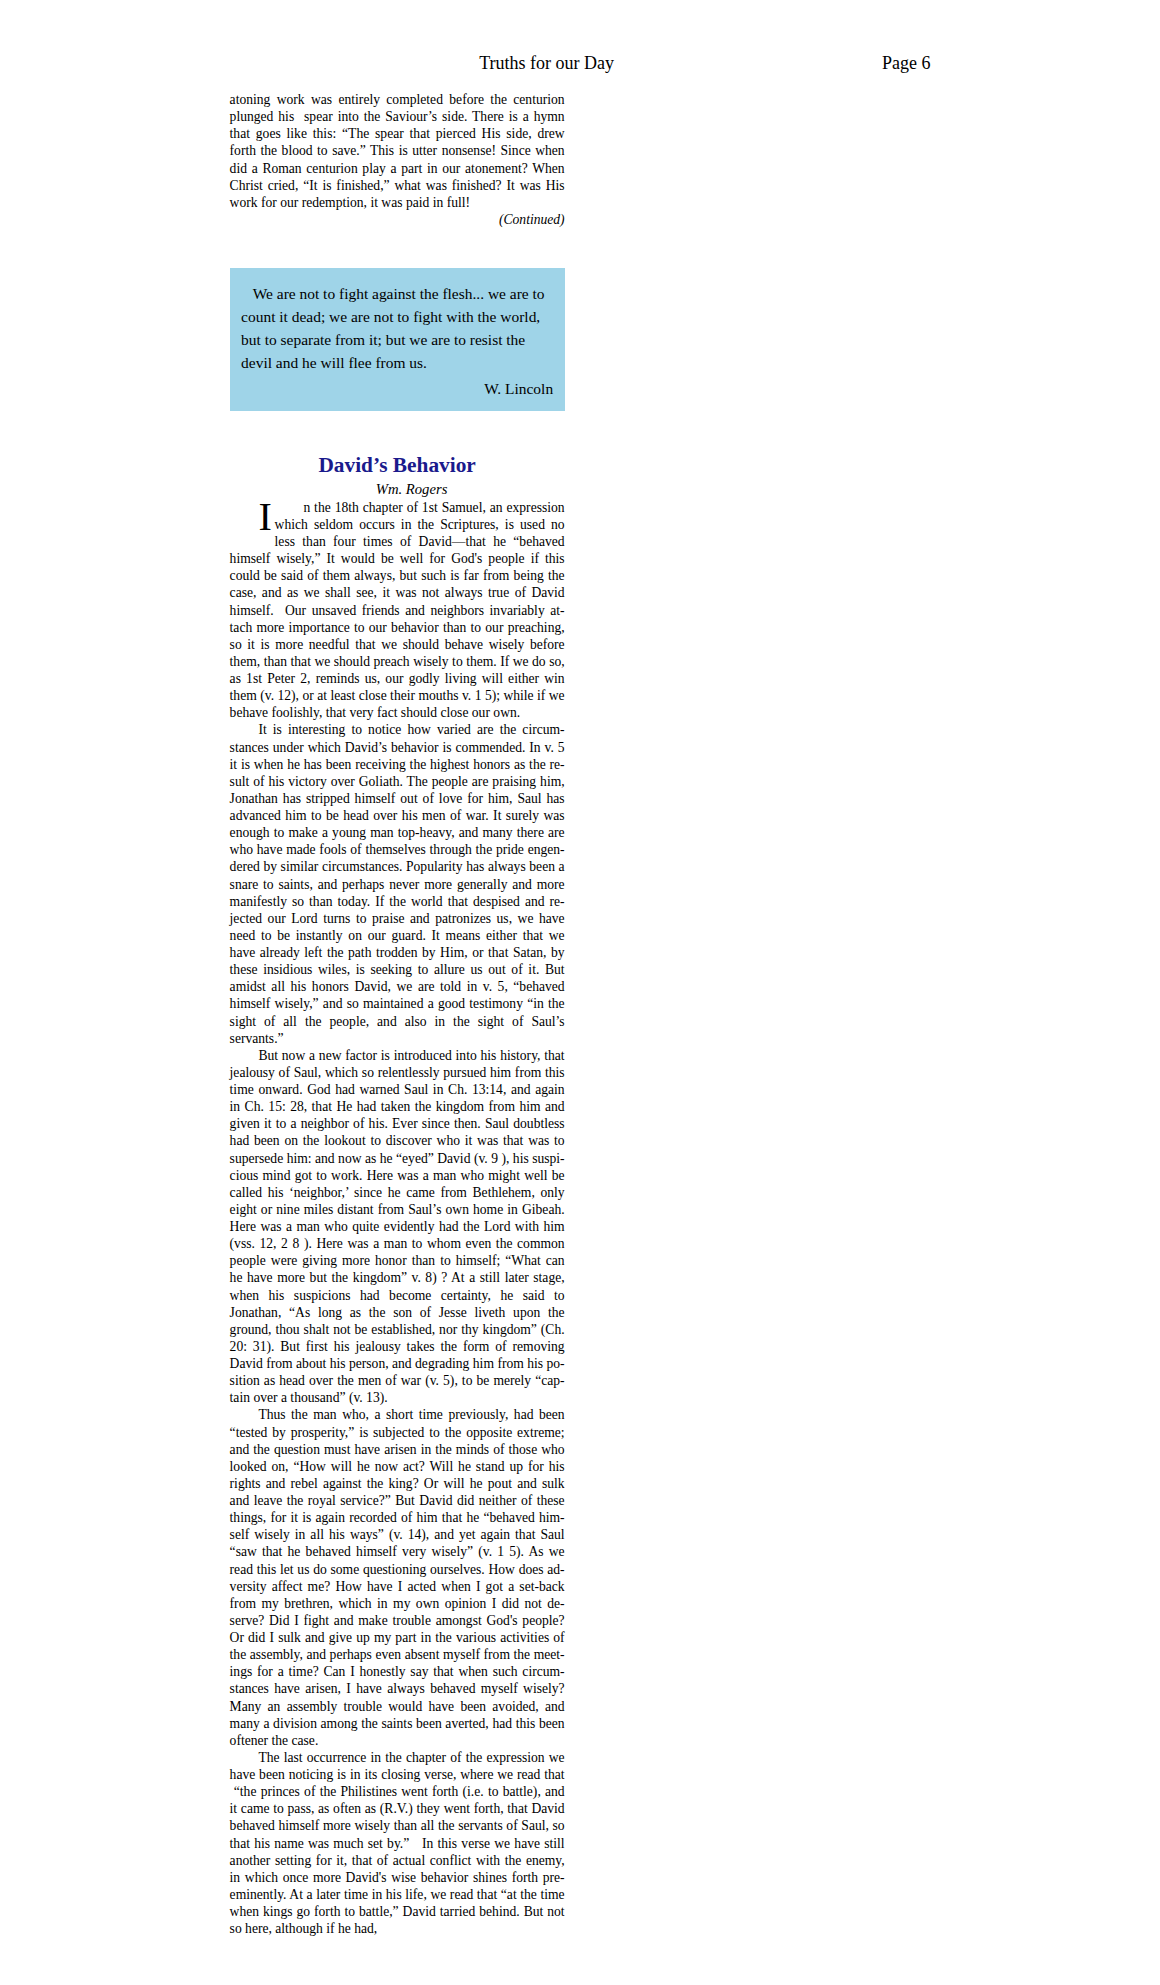Truths for our Day Page 6
atoning work was entirely completed before the centurion plunged his spear into the Saviour’s side. There is a hymn that goes like this: “The spear that pierced His side, drew forth the blood to save.” This is utter nonsense! Since when did a Roman centurion play a part in our atonement? When Christ cried, “It is finished,” what was finished? It was His work for our redemption, it was paid in full!
(Continued)
We are not to fight against the flesh... we are to count it dead; we are not to fight with the world, but to separate from it; but we are to resist the devil and he will flee from us. W. Lincoln
David’s Behavior
Wm. Rogers
In the 18th chapter of 1st Samuel, an expression which seldom occurs in the Scriptures, is used no less than four times of David—that he “behaved himself wisely,” It would be well for God's people if this could be said of them always, but such is far from being the case, and as we shall see, it was not always true of David himself. Our unsaved friends and neighbors invariably attach more importance to our behavior than to our preaching, so it is more needful that we should behave wisely before them, than that we should preach wisely to them. If we do so, as 1st Peter 2, reminds us, our godly living will either win them (v. 12), or at least close their mouths v. 1 5); while if we behave foolishly, that very fact should close our own.
It is interesting to notice how varied are the circumstances under which David’s behavior is commended. In v. 5 it is when he has been receiving the highest honors as the result of his victory over Goliath. The people are praising him, Jonathan has stripped himself out of love for him, Saul has advanced him to be head over his men of war. It surely was enough to make a young man top-heavy, and many there are who have made fools of themselves through the pride engendered by similar circumstances. Popularity has always been a snare to saints, and perhaps never more generally and more manifestly so than today. If the world that despised and rejected our Lord turns to praise and patronizes us, we have need to be instantly on our guard. It means either that we have already left the path trodden by Him, or that Satan, by these insidious wiles, is seeking to allure us out of it. But amidst all his honors David, we are told in v. 5, “behaved himself wisely,” and so maintained a good testimony “in the sight of all the people, and also in the sight of Saul’s servants.”
But now a new factor is introduced into his history, that jealousy of Saul, which so relentlessly pursued him from this time onward. God had warned Saul in Ch. 13:14, and again in Ch. 15: 28, that He had taken the kingdom from him and given it to a neighbor of his. Ever since then. Saul doubtless had been on the lookout to discover who it was that was to supersede him: and now as he “eyed” David (v. 9 ), his suspicious mind got to work. Here was a man who might well be called his ‘neighbor,’ since he came from Bethlehem, only eight or nine miles distant from Saul’s own home in Gibeah. Here was a man who quite evidently had the Lord with him (vss. 12, 2 8 ). Here was a man to whom even the common people were giving more honor than to himself; “What can he have more but the kingdom” v. 8) ? At a still later stage, when his suspicions had become certainty, he said to Jonathan, “As long as the son of Jesse liveth upon the ground, thou shalt not be established, nor thy kingdom” (Ch. 20: 31). But first his jealousy takes the form of removing David from about his person, and degrading him from his position as head over the men of war (v. 5), to be merely “captain over a thousand” (v. 13).
Thus the man who, a short time previously, had been “tested by prosperity,” is subjected to the opposite extreme; and the question must have arisen in the minds of those who looked on, “How will he now act? Will he stand up for his rights and rebel against the king? Or will he pout and sulk and leave the royal service?” But David did neither of these things, for it is again recorded of him that he “behaved himself wisely in all his ways” (v. 14), and yet again that Saul “saw that he behaved himself very wisely” (v. 1 5). As we read this let us do some questioning ourselves. How does adversity affect me? How have I acted when I got a set-back from my brethren, which in my own opinion I did not deserve? Did I fight and make trouble amongst God's people? Or did I sulk and give up my part in the various activities of the assembly, and perhaps even absent myself from the meetings for a time? Can I honestly say that when such circumstances have arisen, I have always behaved myself wisely? Many an assembly trouble would have been avoided, and many a division among the saints been averted, had this been oftener the case.
The last occurrence in the chapter of the expression we have been noticing is in its closing verse, where we read that “the princes of the Philistines went forth (i.e. to battle), and it came to pass, as often as (R.V.) they went forth, that David behaved himself more wisely than all the servants of Saul, so that his name was much set by.” In this verse we have still another setting for it, that of actual conflict with the enemy, in which once more David's wise behavior shines forth preeminently. At a later time in his life, we read that “at the time when kings go forth to battle,” David tarried behind. But not so here, although if he had,